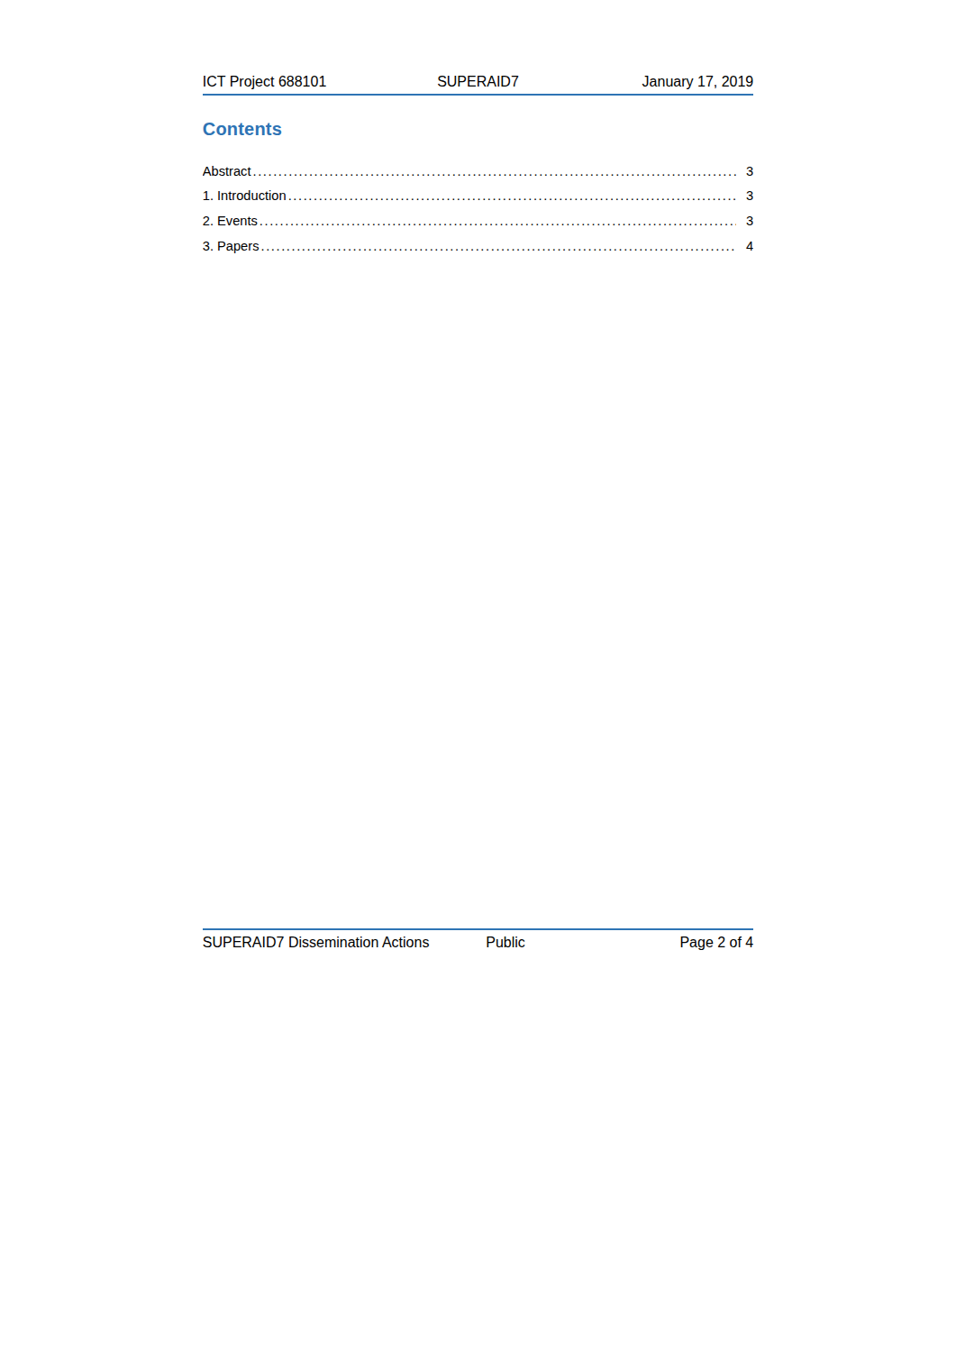| ICT Project 688101 | SUPERAID7 | January 17, 2019 |
Contents
Abstract .................................................................................................................. 3
1. Introduction .................................................................................................................. 3
2. Events .................................................................................................................. 3
3. Papers .................................................................................................................. 4
| SUPERAID7 Dissemination Actions | Public | Page 2 of 4 |